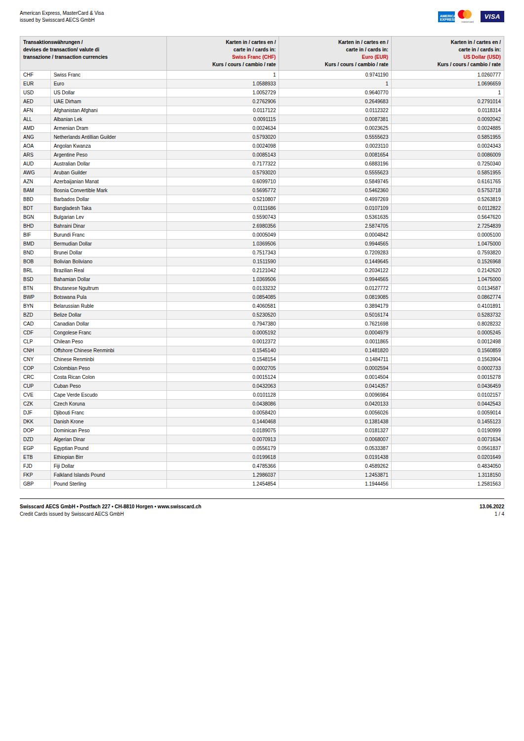American Express, MasterCard & Visa
issued by Swisscard AECS GmbH
AMERICAN
EXPRESS
mastercard
VISA
| Transaktionswährungen / devises de transaction/ valute di transazione / transaction currencies | Karten in / cartes en / carte in / cards in: Swiss Franc (CHF) Kurs / cours / cambio / rate | Karten in / cartes en / carte in / cards in: Euro (EUR) Kurs / cours / cambio / rate | Karten in / cartes en / carte in / cards in: US Dollar (USD) Kurs / cours / cambio / rate |
| --- | --- | --- | --- |
| CHF | Swiss Franc | 1 | 0.9741190 | 1.0260777 |
| EUR | Euro | 1.0588933 | 1 | 1.0696659 |
| USD | US Dollar | 1.0052729 | 0.9640770 | 1 |
| AED | UAE Dirham | 0.2762906 | 0.2649683 | 0.2791014 |
| AFN | Afghanistan Afghani | 0.0117122 | 0.0112322 | 0.0118314 |
| ALL | Albanian Lek | 0.0091115 | 0.0087381 | 0.0092042 |
| AMD | Armenian Dram | 0.0024634 | 0.0023625 | 0.0024885 |
| ANG | Netherlands Antillian Guilder | 0.5793020 | 0.5555623 | 0.5851955 |
| AOA | Angolan Kwanza | 0.0024098 | 0.0023110 | 0.0024343 |
| ARS | Argentine Peso | 0.0085143 | 0.0081654 | 0.0086009 |
| AUD | Australian Dollar | 0.7177322 | 0.6883196 | 0.7250340 |
| AWG | Aruban Guilder | 0.5793020 | 0.5555623 | 0.5851955 |
| AZN | Azerbaijanian Manat | 0.6099710 | 0.5849745 | 0.6161765 |
| BAM | Bosnia Convertible Mark | 0.5695772 | 0.5462360 | 0.5753718 |
| BBD | Barbados Dollar | 0.5210807 | 0.4997269 | 0.5263819 |
| BDT | Bangladesh Taka | 0.0111686 | 0.0107109 | 0.0112822 |
| BGN | Bulgarian Lev | 0.5590743 | 0.5361635 | 0.5647620 |
| BHD | Bahraini Dinar | 2.6980356 | 2.5874705 | 2.7254839 |
| BIF | Burundi Franc | 0.0005049 | 0.0004842 | 0.0005100 |
| BMD | Bermudian Dollar | 1.0369506 | 0.9944565 | 1.0475000 |
| BND | Brunei Dollar | 0.7517343 | 0.7209283 | 0.7593820 |
| BOB | Bolivian Boliviano | 0.1511590 | 0.1449645 | 0.1526968 |
| BRL | Brazilian Real | 0.2121042 | 0.2034122 | 0.2142620 |
| BSD | Bahamian Dollar | 1.0369506 | 0.9944565 | 1.0475000 |
| BTN | Bhutanese Ngultrum | 0.0133232 | 0.0127772 | 0.0134587 |
| BWP | Botswana Pula | 0.0854085 | 0.0819085 | 0.0862774 |
| BYN | Belarussian Ruble | 0.4060581 | 0.3894179 | 0.4101891 |
| BZD | Belize Dollar | 0.5230520 | 0.5016174 | 0.5283732 |
| CAD | Canadian Dollar | 0.7947380 | 0.7621698 | 0.8028232 |
| CDF | Congolese Franc | 0.0005192 | 0.0004979 | 0.0005245 |
| CLP | Chilean Peso | 0.0012372 | 0.0011865 | 0.0012498 |
| CNH | Offshore Chinese Renminbi | 0.1545140 | 0.1481820 | 0.1560859 |
| CNY | Chinese Renminbi | 0.1548154 | 0.1484711 | 0.1563904 |
| COP | Colombian Peso | 0.0002705 | 0.0002594 | 0.0002733 |
| CRC | Costa Rican Colon | 0.0015124 | 0.0014504 | 0.0015278 |
| CUP | Cuban Peso | 0.0432063 | 0.0414357 | 0.0436459 |
| CVE | Cape Verde Escudo | 0.0101128 | 0.0096984 | 0.0102157 |
| CZK | Czech Koruna | 0.0438086 | 0.0420133 | 0.0442543 |
| DJF | Djibouti Franc | 0.0058420 | 0.0056026 | 0.0059014 |
| DKK | Danish Krone | 0.1440468 | 0.1381438 | 0.1455123 |
| DOP | Dominican Peso | 0.0189075 | 0.0181327 | 0.0190999 |
| DZD | Algerian Dinar | 0.0070913 | 0.0068007 | 0.0071634 |
| EGP | Egyptian Pound | 0.0556179 | 0.0533387 | 0.0561837 |
| ETB | Ethiopian Birr | 0.0199618 | 0.0191438 | 0.0201649 |
| FJD | Fiji Dollar | 0.4785366 | 0.4589262 | 0.4834050 |
| FKP | Falkland Islands Pound | 1.2986037 | 1.2453871 | 1.3118150 |
| GBP | Pound Sterling | 1.2454854 | 1.1944456 | 1.2581563 |
Swisscard AECS GmbH • Postfach 227 • CH-8810 Horgen • www.swisscard.ch
Credit Cards issued by Swisscard AECS GmbH
13.06.2022
1 / 4